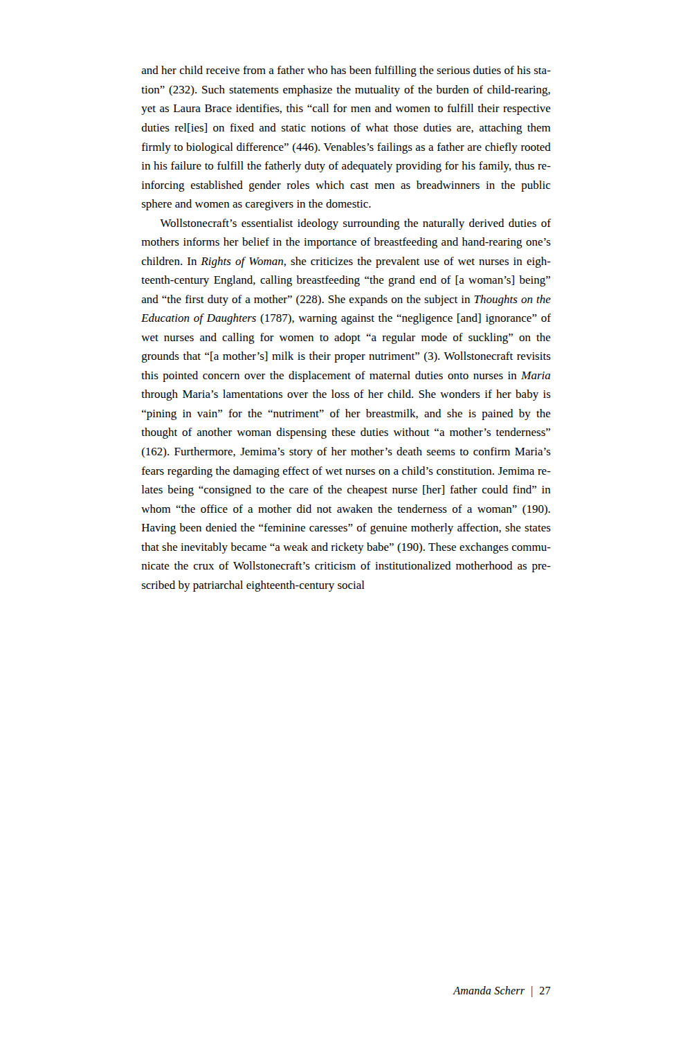and her child receive from a father who has been fulfilling the serious duties of his station” (232). Such statements emphasize the mutuality of the burden of child-rearing, yet as Laura Brace identifies, this “call for men and women to fulfill their respective duties rel[ies] on fixed and static notions of what those duties are, attaching them firmly to biological difference” (446). Venables’s failings as a father are chiefly rooted in his failure to fulfill the fatherly duty of adequately providing for his family, thus reinforcing established gender roles which cast men as breadwinners in the public sphere and women as caregivers in the domestic.
Wollstonecraft’s essentialist ideology surrounding the naturally derived duties of mothers informs her belief in the importance of breastfeeding and hand-rearing one’s children. In Rights of Woman, she criticizes the prevalent use of wet nurses in eighteenth-century England, calling breastfeeding “the grand end of [a woman’s] being” and “the first duty of a mother” (228). She expands on the subject in Thoughts on the Education of Daughters (1787), warning against the “negligence [and] ignorance” of wet nurses and calling for women to adopt “a regular mode of suckling” on the grounds that “[a mother’s] milk is their proper nutriment” (3). Wollstonecraft revisits this pointed concern over the displacement of maternal duties onto nurses in Maria through Maria’s lamentations over the loss of her child. She wonders if her baby is “pining in vain” for the “nutriment” of her breastmilk, and she is pained by the thought of another woman dispensing these duties without “a mother’s tenderness” (162). Furthermore, Jemima’s story of her mother’s death seems to confirm Maria’s fears regarding the damaging effect of wet nurses on a child’s constitution. Jemima relates being “consigned to the care of the cheapest nurse [her] father could find” in whom “the office of a mother did not awaken the tenderness of a woman” (190). Having been denied the “feminine caresses” of genuine motherly affection, she states that she inevitably became “a weak and rickety babe” (190). These exchanges communicate the crux of Wollstonecraft’s criticism of institutionalized motherhood as prescribed by patriarchal eighteenth-century social
Amanda Scherr|27